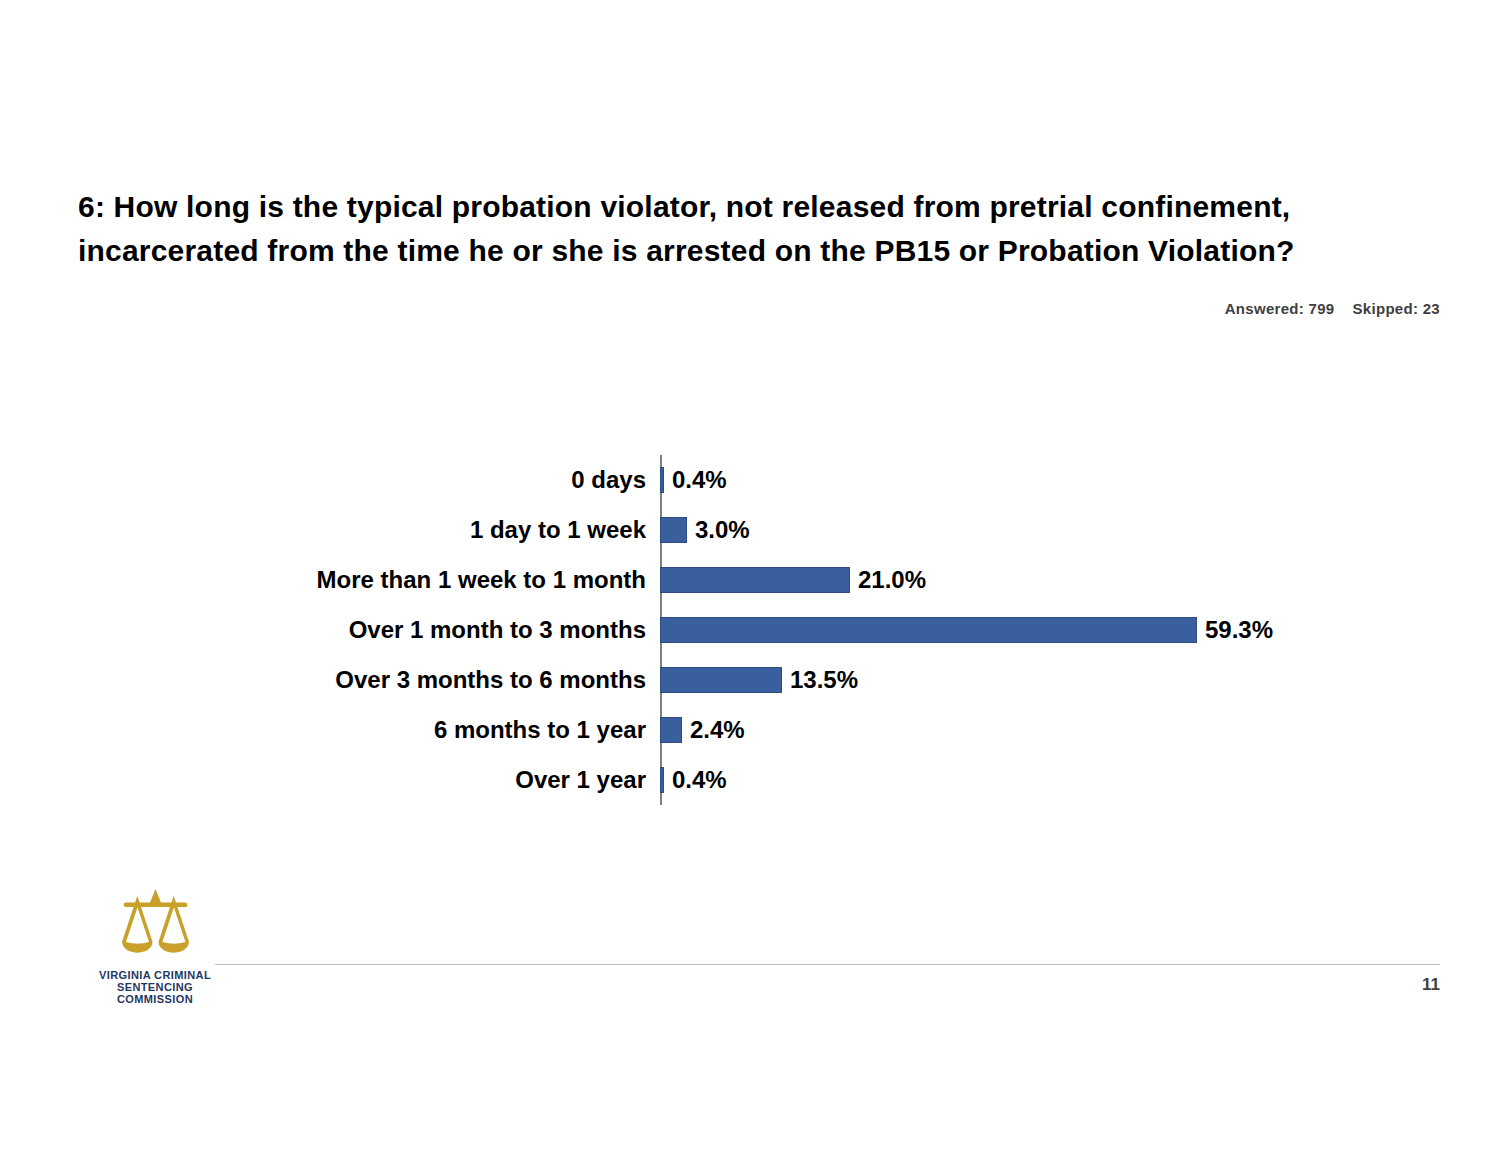6: How long is the typical probation violator, not released from pretrial confinement, incarcerated from the time he or she is arrested on the PB15 or Probation Violation?
Answered: 799 Skipped: 23
0 days
0.4%
1 day to 1 week
3.0%
More than 1 week to 1 month
21.0%
Over 1 month to 3 months
59.3%
Over 3 months to 6 months
13.5%
6 months to 1 year
2.4%
Over 1 year
0.4%
11
⚖
Virginia Criminal
Sentencing Commission